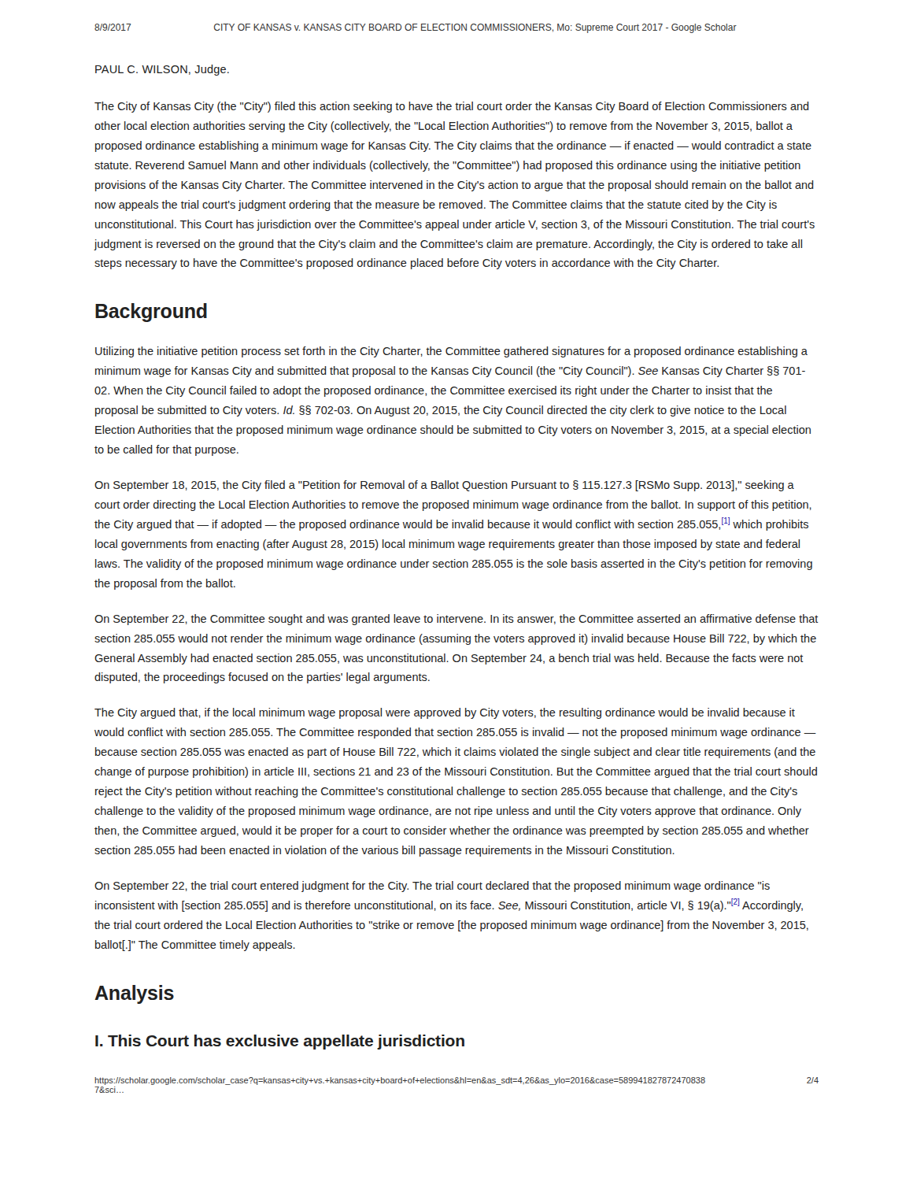8/9/2017 CITY OF KANSAS v. KANSAS CITY BOARD OF ELECTION COMMISSIONERS, Mo: Supreme Court 2017 - Google Scholar
PAUL C. WILSON, Judge.
The City of Kansas City (the "City") filed this action seeking to have the trial court order the Kansas City Board of Election Commissioners and other local election authorities serving the City (collectively, the "Local Election Authorities") to remove from the November 3, 2015, ballot a proposed ordinance establishing a minimum wage for Kansas City. The City claims that the ordinance — if enacted — would contradict a state statute. Reverend Samuel Mann and other individuals (collectively, the "Committee") had proposed this ordinance using the initiative petition provisions of the Kansas City Charter. The Committee intervened in the City's action to argue that the proposal should remain on the ballot and now appeals the trial court's judgment ordering that the measure be removed. The Committee claims that the statute cited by the City is unconstitutional. This Court has jurisdiction over the Committee's appeal under article V, section 3, of the Missouri Constitution. The trial court's judgment is reversed on the ground that the City's claim and the Committee's claim are premature. Accordingly, the City is ordered to take all steps necessary to have the Committee's proposed ordinance placed before City voters in accordance with the City Charter.
Background
Utilizing the initiative petition process set forth in the City Charter, the Committee gathered signatures for a proposed ordinance establishing a minimum wage for Kansas City and submitted that proposal to the Kansas City Council (the "City Council"). See Kansas City Charter §§ 701-02. When the City Council failed to adopt the proposed ordinance, the Committee exercised its right under the Charter to insist that the proposal be submitted to City voters. Id. §§ 702-03. On August 20, 2015, the City Council directed the city clerk to give notice to the Local Election Authorities that the proposed minimum wage ordinance should be submitted to City voters on November 3, 2015, at a special election to be called for that purpose.
On September 18, 2015, the City filed a "Petition for Removal of a Ballot Question Pursuant to § 115.127.3 [RSMo Supp. 2013]," seeking a court order directing the Local Election Authorities to remove the proposed minimum wage ordinance from the ballot. In support of this petition, the City argued that — if adopted — the proposed ordinance would be invalid because it would conflict with section 285.055,[1] which prohibits local governments from enacting (after August 28, 2015) local minimum wage requirements greater than those imposed by state and federal laws. The validity of the proposed minimum wage ordinance under section 285.055 is the sole basis asserted in the City's petition for removing the proposal from the ballot.
On September 22, the Committee sought and was granted leave to intervene. In its answer, the Committee asserted an affirmative defense that section 285.055 would not render the minimum wage ordinance (assuming the voters approved it) invalid because House Bill 722, by which the General Assembly had enacted section 285.055, was unconstitutional. On September 24, a bench trial was held. Because the facts were not disputed, the proceedings focused on the parties' legal arguments.
The City argued that, if the local minimum wage proposal were approved by City voters, the resulting ordinance would be invalid because it would conflict with section 285.055. The Committee responded that section 285.055 is invalid — not the proposed minimum wage ordinance — because section 285.055 was enacted as part of House Bill 722, which it claims violated the single subject and clear title requirements (and the change of purpose prohibition) in article III, sections 21 and 23 of the Missouri Constitution. But the Committee argued that the trial court should reject the City's petition without reaching the Committee's constitutional challenge to section 285.055 because that challenge, and the City's challenge to the validity of the proposed minimum wage ordinance, are not ripe unless and until the City voters approve that ordinance. Only then, the Committee argued, would it be proper for a court to consider whether the ordinance was preempted by section 285.055 and whether section 285.055 had been enacted in violation of the various bill passage requirements in the Missouri Constitution.
On September 22, the trial court entered judgment for the City. The trial court declared that the proposed minimum wage ordinance "is inconsistent with [section 285.055] and is therefore unconstitutional, on its face. See, Missouri Constitution, article VI, § 19(a)."[2] Accordingly, the trial court ordered the Local Election Authorities to "strike or remove [the proposed minimum wage ordinance] from the November 3, 2015, ballot[.]" The Committee timely appeals.
Analysis
I. This Court has exclusive appellate jurisdiction
https://scholar.google.com/scholar_case?q=kansas+city+vs.+kansas+city+board+of+elections&hl=en&as_sdt=4,26&as_ylo=2016&case=5899418278724708387&sci… 2/4